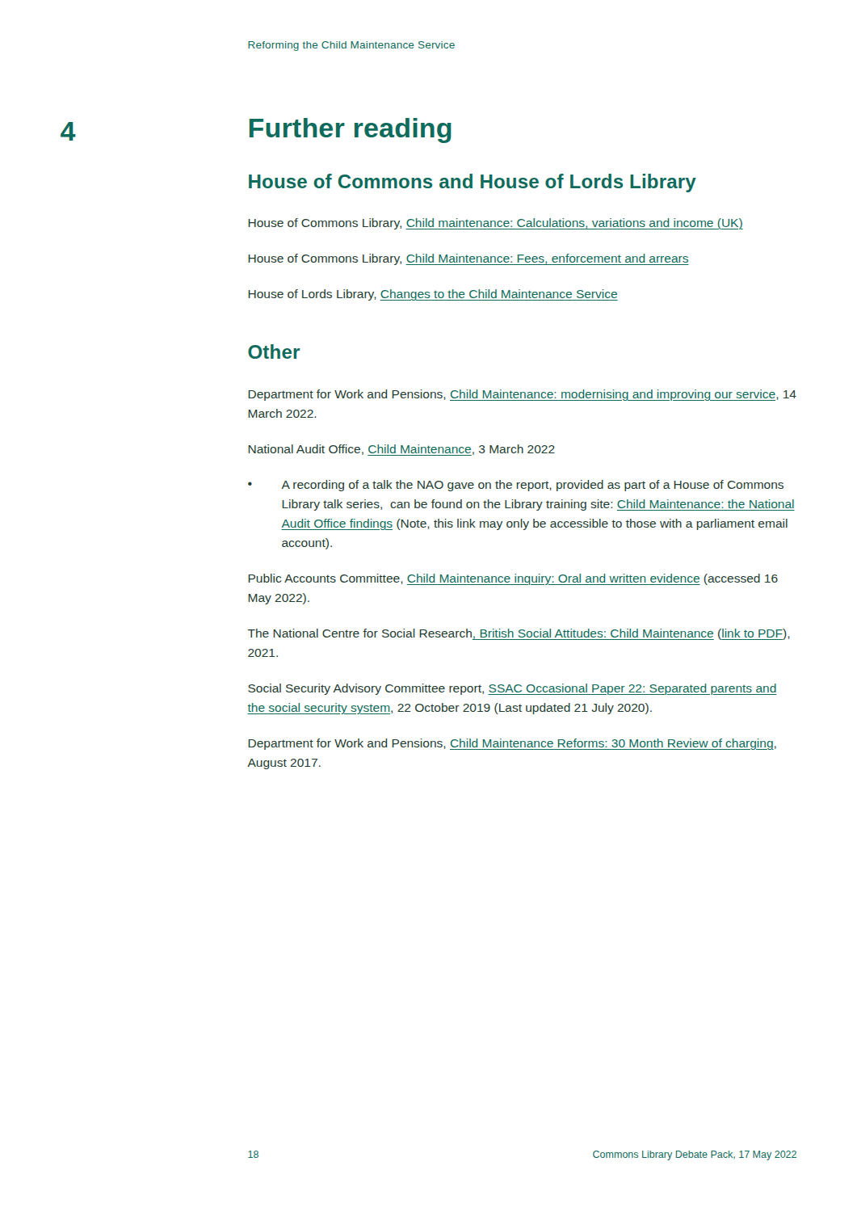Reforming the Child Maintenance Service
4
Further reading
House of Commons and House of Lords Library
House of Commons Library, Child maintenance: Calculations, variations and income (UK)
House of Commons Library, Child Maintenance: Fees, enforcement and arrears
House of Lords Library, Changes to the Child Maintenance Service
Other
Department for Work and Pensions, Child Maintenance: modernising and improving our service, 14 March 2022.
National Audit Office, Child Maintenance, 3 March 2022
A recording of a talk the NAO gave on the report, provided as part of a House of Commons Library talk series, can be found on the Library training site: Child Maintenance: the National Audit Office findings (Note, this link may only be accessible to those with a parliament email account).
Public Accounts Committee, Child Maintenance inquiry: Oral and written evidence (accessed 16 May 2022).
The National Centre for Social Research, British Social Attitudes: Child Maintenance (link to PDF), 2021.
Social Security Advisory Committee report, SSAC Occasional Paper 22: Separated parents and the social security system, 22 October 2019 (Last updated 21 July 2020).
Department for Work and Pensions, Child Maintenance Reforms: 30 Month Review of charging, August 2017.
18
Commons Library Debate Pack, 17 May 2022